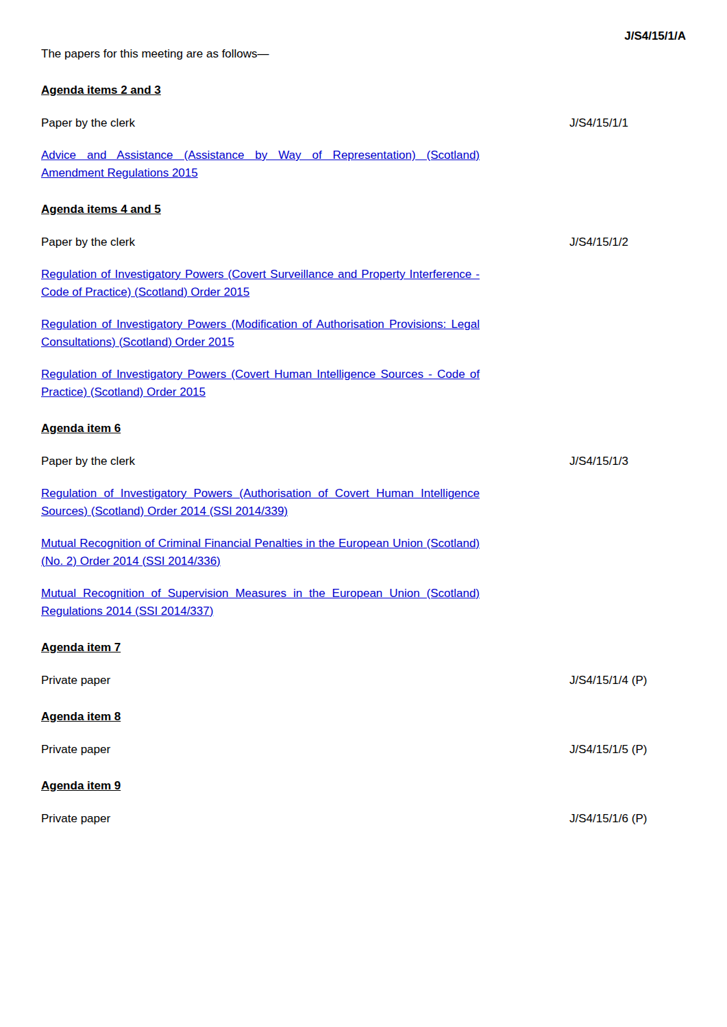J/S4/15/1/A
The papers for this meeting are as follows—
Agenda items 2 and 3
Paper by the clerk
J/S4/15/1/1
Advice and Assistance (Assistance by Way of Representation) (Scotland) Amendment Regulations 2015
Agenda items 4 and 5
Paper by the clerk
J/S4/15/1/2
Regulation of Investigatory Powers (Covert Surveillance and Property Interference - Code of Practice) (Scotland) Order 2015
Regulation of Investigatory Powers (Modification of Authorisation Provisions: Legal Consultations) (Scotland) Order 2015
Regulation of Investigatory Powers (Covert Human Intelligence Sources - Code of Practice) (Scotland) Order 2015
Agenda item 6
Paper by the clerk
J/S4/15/1/3
Regulation of Investigatory Powers (Authorisation of Covert Human Intelligence Sources) (Scotland) Order 2014 (SSI 2014/339)
Mutual Recognition of Criminal Financial Penalties in the European Union (Scotland) (No. 2) Order 2014 (SSI 2014/336)
Mutual Recognition of Supervision Measures in the European Union (Scotland) Regulations 2014 (SSI 2014/337)
Agenda item 7
Private paper
J/S4/15/1/4 (P)
Agenda item 8
Private paper
J/S4/15/1/5 (P)
Agenda item 9
Private paper
J/S4/15/1/6 (P)